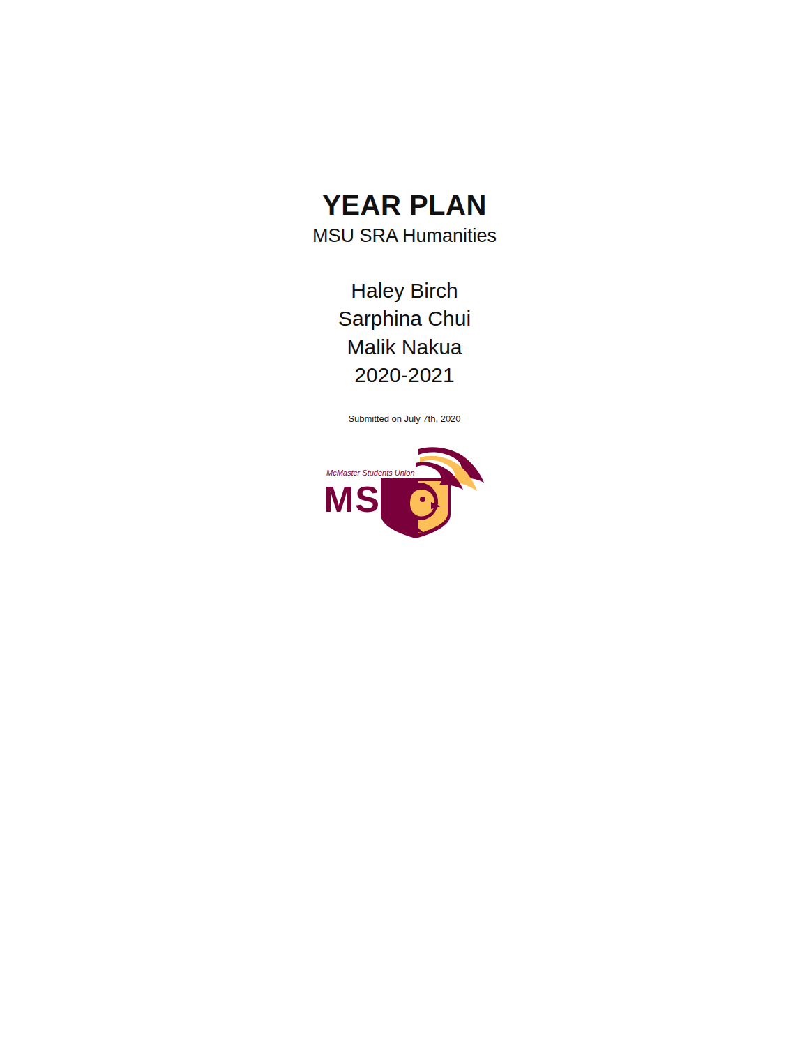YEAR PLAN
MSU SRA Humanities
Haley Birch Sarphina Chui Malik Nakua 2020-2021
Submitted on July 7th, 2020
McMaster Students Union MSU